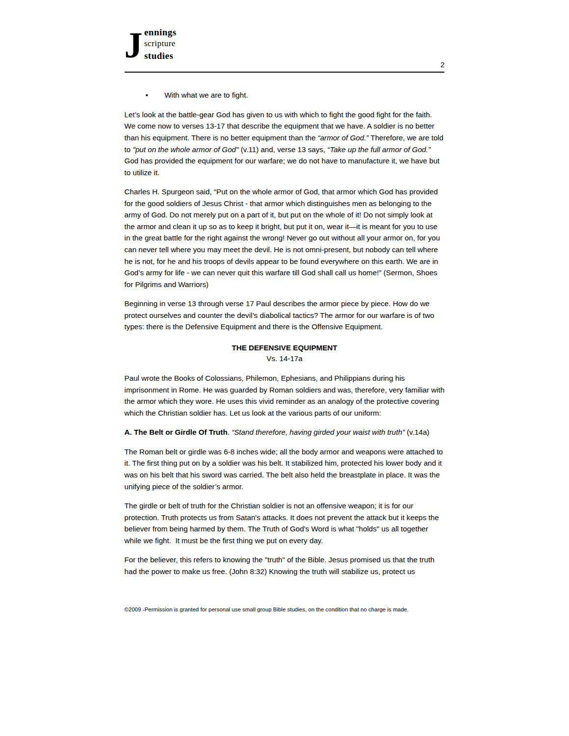J ennings scripture studies
2
With what we are to fight.
Let’s look at the battle-gear God has given to us with which to fight the good fight for the faith. We come now to verses 13-17 that describe the equipment that we have. A soldier is no better than his equipment. There is no better equipment than the “armor of God.” Therefore, we are told to "put on the whole armor of God" (v.11) and, verse 13 says, “Take up the full armor of God.” God has provided the equipment for our warfare; we do not have to manufacture it, we have but to utilize it.
Charles H. Spurgeon said, “Put on the whole armor of God, that armor which God has provided for the good soldiers of Jesus Christ - that armor which distinguishes men as belonging to the army of God. Do not merely put on a part of it, but put on the whole of it! Do not simply look at the armor and clean it up so as to keep it bright, but put it on, wear it—it is meant for you to use in the great battle for the right against the wrong! Never go out without all your armor on, for you can never tell where you may meet the devil. He is not omni-present, but nobody can tell where he is not, for he and his troops of devils appear to be found everywhere on this earth. We are in God’s army for life - we can never quit this warfare till God shall call us home!” (Sermon, Shoes for Pilgrims and Warriors)
Beginning in verse 13 through verse 17 Paul describes the armor piece by piece. How do we protect ourselves and counter the devil’s diabolical tactics? The armor for our warfare is of two types: there is the Defensive Equipment and there is the Offensive Equipment.
THE DEFENSIVE EQUIPMENT
Vs. 14-17a
Paul wrote the Books of Colossians, Philemon, Ephesians, and Philippians during his imprisonment in Rome. He was guarded by Roman soldiers and was, therefore, very familiar with the armor which they wore. He uses this vivid reminder as an analogy of the protective covering which the Christian soldier has. Let us look at the various parts of our uniform:
A. The Belt or Girdle Of Truth. “Stand therefore, having girded your waist with truth” (v.14a)
The Roman belt or girdle was 6-8 inches wide; all the body armor and weapons were attached to it. The first thing put on by a soldier was his belt. It stabilized him, protected his lower body and it was on his belt that his sword was carried. The belt also held the breastplate in place. It was the unifying piece of the soldier’s armor.
The girdle or belt of truth for the Christian soldier is not an offensive weapon; it is for our protection. Truth protects us from Satan's attacks. It does not prevent the attack but it keeps the believer from being harmed by them. The Truth of God's Word is what "holds" us all together while we fight. It must be the first thing we put on every day.
For the believer, this refers to knowing the "truth" of the Bible. Jesus promised us that the truth had the power to make us free. (John 8:32) Knowing the truth will stabilize us, protect us
©2009 -Permission is granted for personal use small group Bible studies, on the condition that no charge is made.